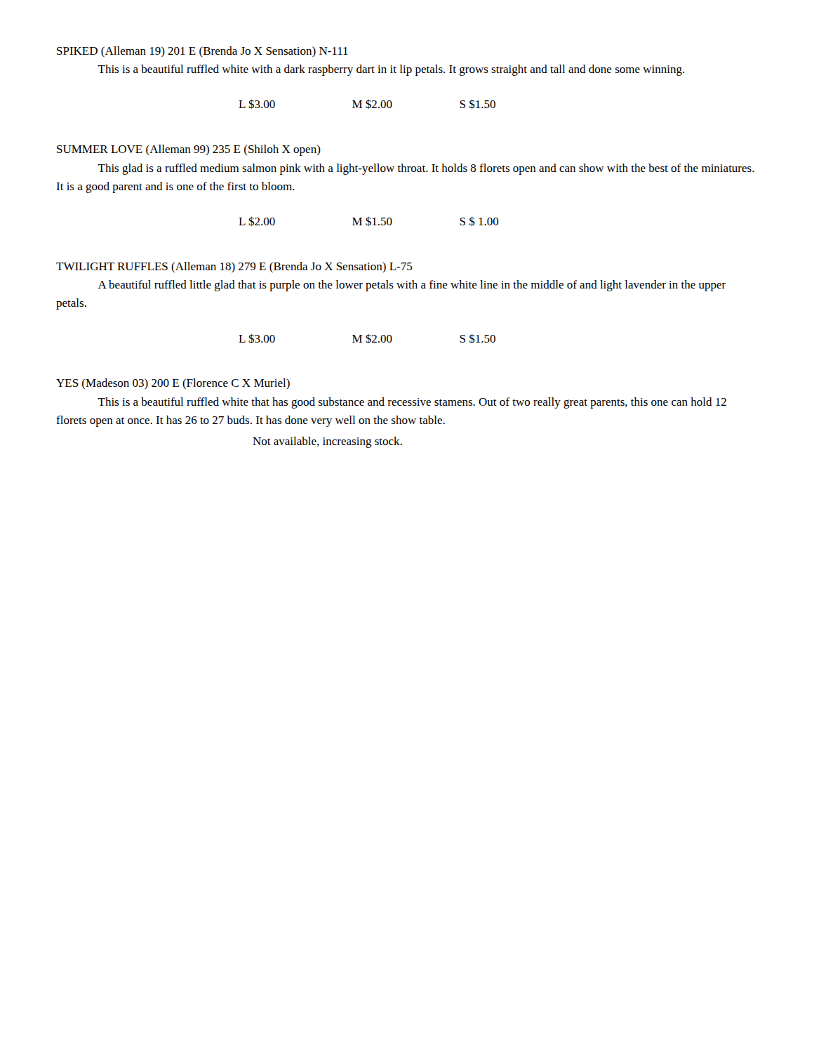SPIKED (Alleman 19) 201 E (Brenda Jo X Sensation) N-111
This is a beautiful ruffled white with a dark raspberry dart in it lip petals. It grows straight and tall and done some winning.
L $3.00 M $2.00 S $1.50
SUMMER LOVE (Alleman 99) 235 E (Shiloh X open)
This glad is a ruffled medium salmon pink with a light-yellow throat. It holds 8 florets open and can show with the best of the miniatures. It is a good parent and is one of the first to bloom.
L $2.00 M $1.50 S $ 1.00
TWILIGHT RUFFLES (Alleman 18) 279 E (Brenda Jo X Sensation) L-75
A beautiful ruffled little glad that is purple on the lower petals with a fine white line in the middle of and light lavender in the upper petals.
L $3.00 M $2.00 S $1.50
YES (Madeson 03) 200 E (Florence C X Muriel)
This is a beautiful ruffled white that has good substance and recessive stamens. Out of two really great parents, this one can hold 12 florets open at once. It has 26 to 27 buds. It has done very well on the show table.
Not available, increasing stock.